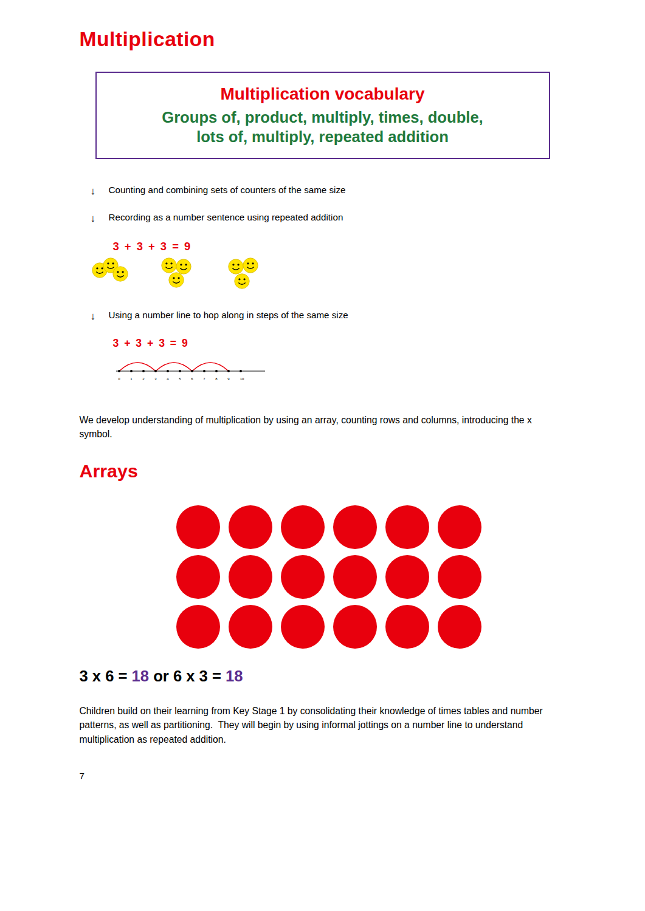Multiplication
Multiplication vocabulary
Groups of, product, multiply, times, double,
lots of, multiply, repeated addition
Counting and combining sets of counters of the same size
Recording as a number sentence using repeated addition
3 + 3 + 3 = 9
Using a number line to hop along in steps of the same size
3 + 3 + 3 = 9
0 1 2 3 4 5 6 7 8 9 10
We develop understanding of multiplication by using an array, counting rows and columns, introducing the x symbol.
Arrays
3 x 6 = 18 or 6 x 3 = 18
Children build on their learning from Key Stage 1 by consolidating their knowledge of times tables and number patterns, as well as partitioning. They will begin by using informal jottings on a number line to understand multiplication as repeated addition.
7